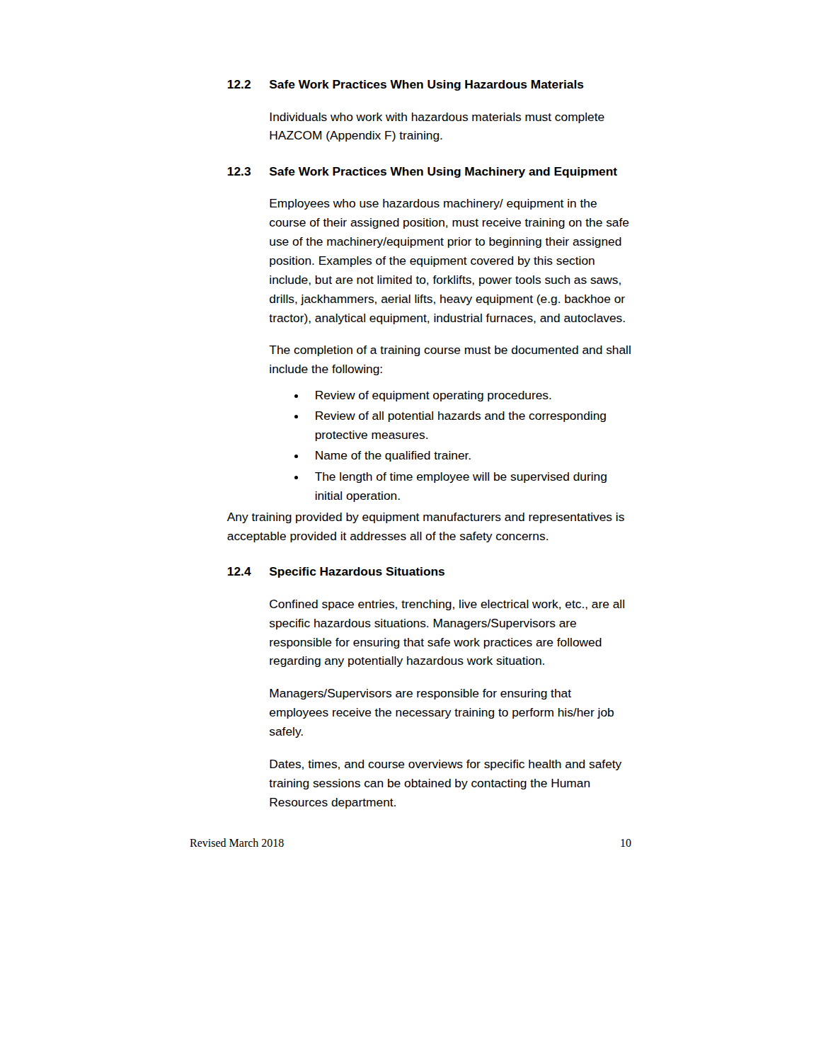12.2 Safe Work Practices When Using Hazardous Materials
Individuals who work with hazardous materials must complete HAZCOM (Appendix F) training.
12.3 Safe Work Practices When Using Machinery and Equipment
Employees who use hazardous machinery/ equipment in the course of their assigned position, must receive training on the safe use of the machinery/equipment prior to beginning their assigned position. Examples of the equipment covered by this section include, but are not limited to, forklifts, power tools such as saws, drills, jackhammers, aerial lifts, heavy equipment (e.g. backhoe or tractor), analytical equipment, industrial furnaces, and autoclaves.
The completion of a training course must be documented and shall include the following:
Review of equipment operating procedures.
Review of all potential hazards and the corresponding protective measures.
Name of the qualified trainer.
The length of time employee will be supervised during initial operation.
Any training provided by equipment manufacturers and representatives is acceptable provided it addresses all of the safety concerns.
12.4 Specific Hazardous Situations
Confined space entries, trenching, live electrical work, etc., are all specific hazardous situations. Managers/Supervisors are responsible for ensuring that safe work practices are followed regarding any potentially hazardous work situation.
Managers/Supervisors are responsible for ensuring that employees receive the necessary training to perform his/her job safely.
Dates, times, and course overviews for specific health and safety training sessions can be obtained by contacting the Human Resources department.
Revised March 2018 10